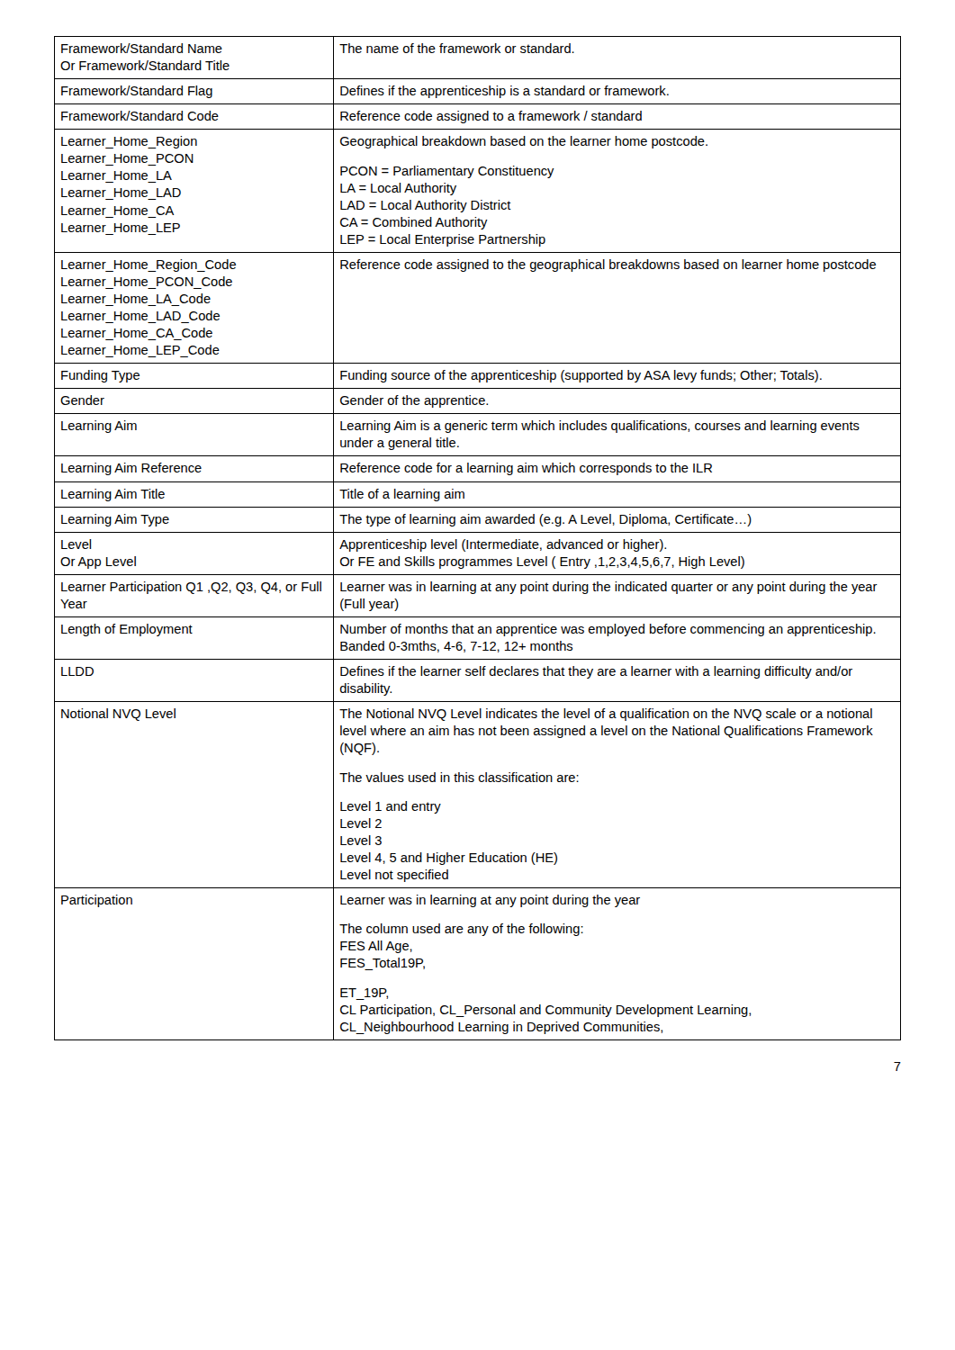| Framework/Standard Name Or Framework/Standard Title | The name of the framework or standard. |
| Framework/Standard Flag | Defines if the apprenticeship is a standard or framework. |
| Framework/Standard Code | Reference code assigned to a framework / standard |
| Learner_Home_Region Learner_Home_PCON Learner_Home_LA Learner_Home_LAD Learner_Home_CA Learner_Home_LEP | Geographical breakdown based on the learner home postcode. PCON = Parliamentary Constituency LA = Local Authority LAD = Local Authority District CA = Combined Authority LEP = Local Enterprise Partnership |
| Learner_Home_Region_Code Learner_Home_PCON_Code Learner_Home_LA_Code Learner_Home_LAD_Code Learner_Home_CA_Code Learner_Home_LEP_Code | Reference code assigned to the geographical breakdowns based on learner home postcode |
| Funding Type | Funding source of the apprenticeship (supported by ASA levy funds; Other; Totals). |
| Gender | Gender of the apprentice. |
| Learning Aim | Learning Aim is a generic term which includes qualifications, courses and learning events under a general title. |
| Learning Aim Reference | Reference code for a learning aim which corresponds to the ILR |
| Learning Aim Title | Title of a learning aim |
| Learning Aim Type | The type of learning aim awarded (e.g. A Level, Diploma, Certificate…) |
| Level Or App Level | Apprenticeship level (Intermediate, advanced or higher). Or FE and Skills programmes Level ( Entry ,1,2,3,4,5,6,7, High Level) |
| Learner Participation Q1 ,Q2, Q3, Q4, or Full Year | Learner was in learning at any point during the indicated quarter or any point during the year (Full year) |
| Length of Employment | Number of months that an apprentice was employed before commencing an apprenticeship. Banded 0-3mths, 4-6, 7-12, 12+ months |
| LLDD | Defines if the learner self declares that they are a learner with a learning difficulty and/or disability. |
| Notional NVQ Level | The Notional NVQ Level indicates the level of a qualification on the NVQ scale or a notional level where an aim has not been assigned a level on the National Qualifications Framework (NQF). The values used in this classification are: Level 1 and entry Level 2 Level 3 Level 4, 5 and Higher Education (HE) Level not specified |
| Participation | Learner was in learning at any point during the year The column used are any of the following: FES All Age, FES_Total19P, ET_19P, CL Participation, CL_Personal and Community Development Learning, CL_Neighbourhood Learning in Deprived Communities, |
7